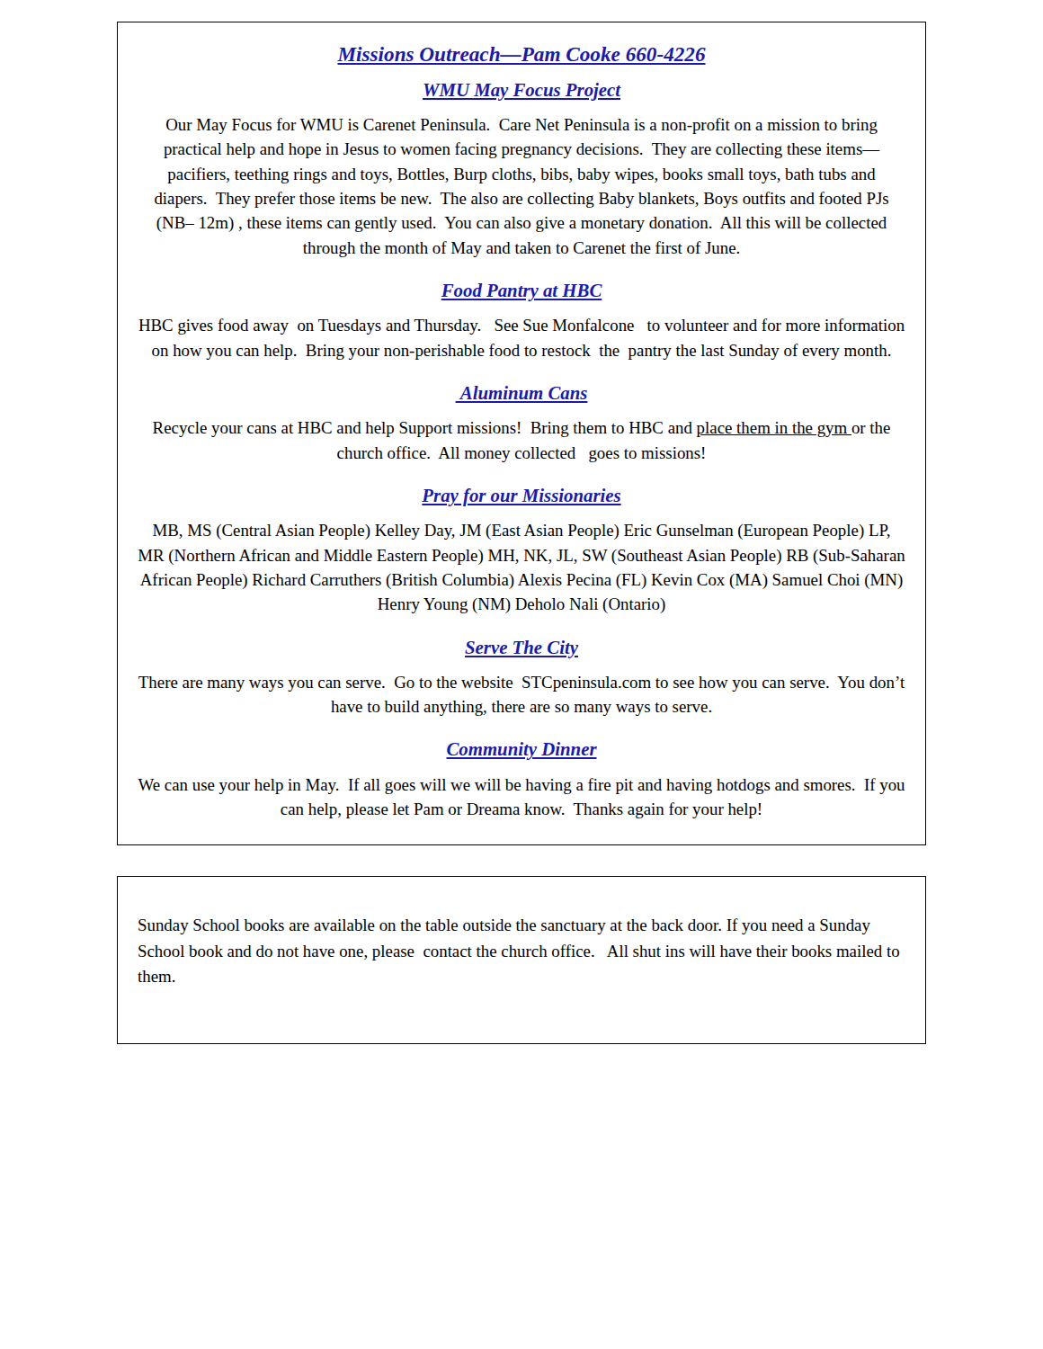Missions Outreach—Pam Cooke 660-4226
WMU May Focus Project
Our May Focus for WMU is Carenet Peninsula. Care Net Peninsula is a non-profit on a mission to bring practical help and hope in Jesus to women facing pregnancy decisions. They are collecting these items— pacifiers, teething rings and toys, Bottles, Burp cloths, bibs, baby wipes, books small toys, bath tubs and diapers. They prefer those items be new. The also are collecting Baby blankets, Boys outfits and footed PJs (NB– 12m) , these items can gently used. You can also give a monetary donation. All this will be collected through the month of May and taken to Carenet the first of June.
Food Pantry at HBC
HBC gives food away on Tuesdays and Thursday. See Sue Monfalcone to volunteer and for more information on how you can help. Bring your non-perishable food to restock the pantry the last Sunday of every month.
Aluminum Cans
Recycle your cans at HBC and help Support missions! Bring them to HBC and place them in the gym or the church office. All money collected goes to missions!
Pray for our Missionaries
MB, MS (Central Asian People) Kelley Day, JM (East Asian People) Eric Gunselman (European People) LP, MR (Northern African and Middle Eastern People) MH, NK, JL, SW (Southeast Asian People) RB (Sub-Saharan African People) Richard Carruthers (British Columbia) Alexis Pecina (FL) Kevin Cox (MA) Samuel Choi (MN) Henry Young (NM) Deholo Nali (Ontario)
Serve The City
There are many ways you can serve. Go to the website STCpeninsula.com to see how you can serve. You don’t have to build anything, there are so many ways to serve.
Community Dinner
We can use your help in May. If all goes will we will be having a fire pit and having hotdogs and smores. If you can help, please let Pam or Dreama know. Thanks again for your help!
Sunday School books are available on the table outside the sanctuary at the back door. If you need a Sunday School book and do not have one, please contact the church office. All shut ins will have their books mailed to them.